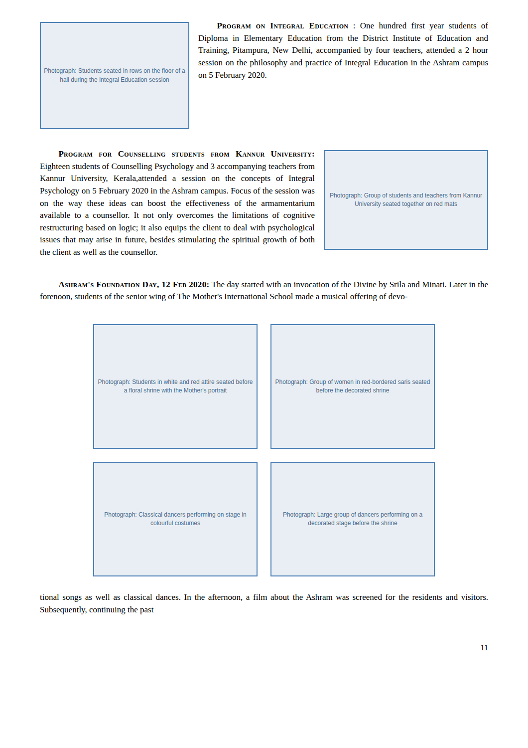Photograph: Students seated in rows on the floor of a hall during the Integral Education session
Program on Integral Education : One hundred first year students of Diploma in Elementary Education from the District Institute of Education and Training, Pitampura, New Delhi, accompanied by four teachers, attended a 2 hour session on the philosophy and practice of Integral Education in the Ashram campus on 5 February 2020.
Photograph: Group of students and teachers from Kannur University seated together on red mats
Program for Counselling students from Kannur University: Eighteen students of Counselling Psychology and 3 accompanying teachers from Kannur University, Kerala,attended a session on the concepts of Integral Psychology on 5 February 2020 in the Ashram campus. Focus of the session was on the way these ideas can boost the effectiveness of the armamentarium available to a counsellor. It not only overcomes the limitations of cognitive restructuring based on logic; it also equips the client to deal with psychological issues that may arise in future, besides stimulating the spiritual growth of both the client as well as the counsellor.
Ashram's Foundation Day, 12 Feb 2020: The day started with an invocation of the Divine by Srila and Minati. Later in the forenoon, students of the senior wing of The Mother's International School made a musical offering of devo-
Photograph: Students in white and red attire seated before a floral shrine with the Mother's portrait
Photograph: Group of women in red-bordered saris seated before the decorated shrine
Photograph: Classical dancers performing on stage in colourful costumes
Photograph: Large group of dancers performing on a decorated stage before the shrine
tional songs as well as classical dances. In the afternoon, a film about the Ashram was screened for the residents and visitors. Subsequently, continuing the past
11